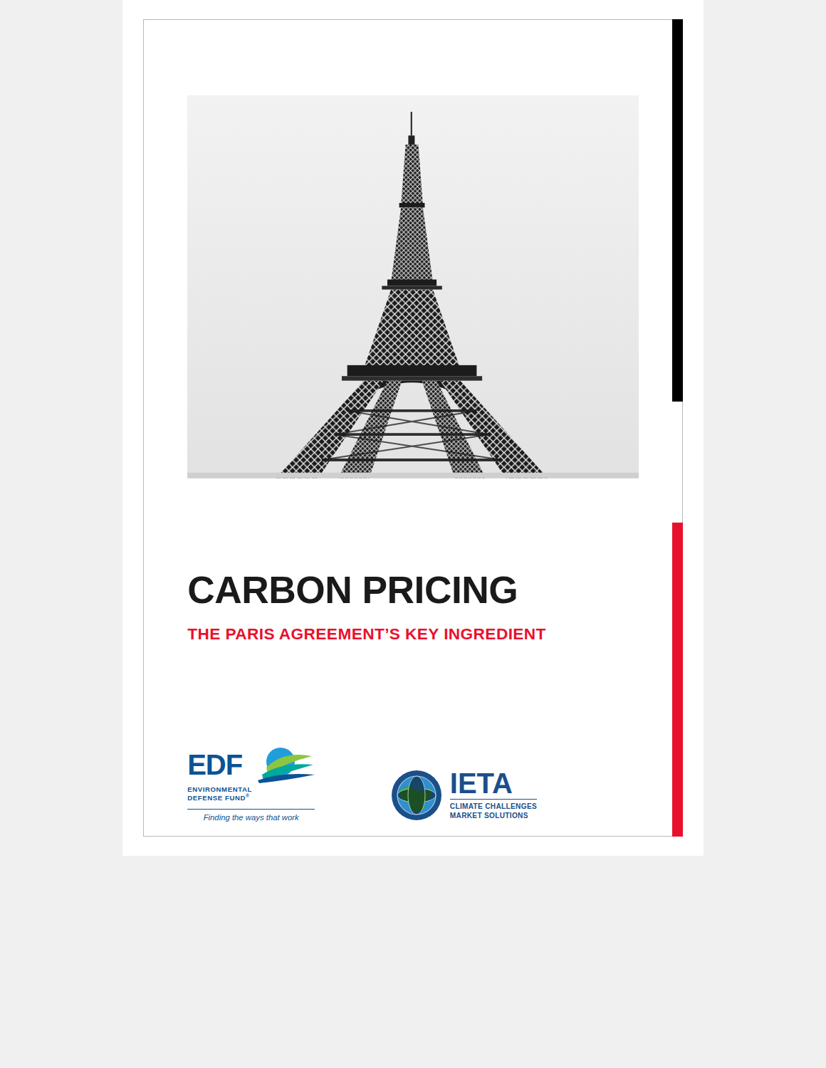Carbon Pricing
The Paris Agreement’s Key Ingredient
EDF
Environmental
Defense Fund®
Finding the ways that work
IETA
Climate Challenges
Market Solutions